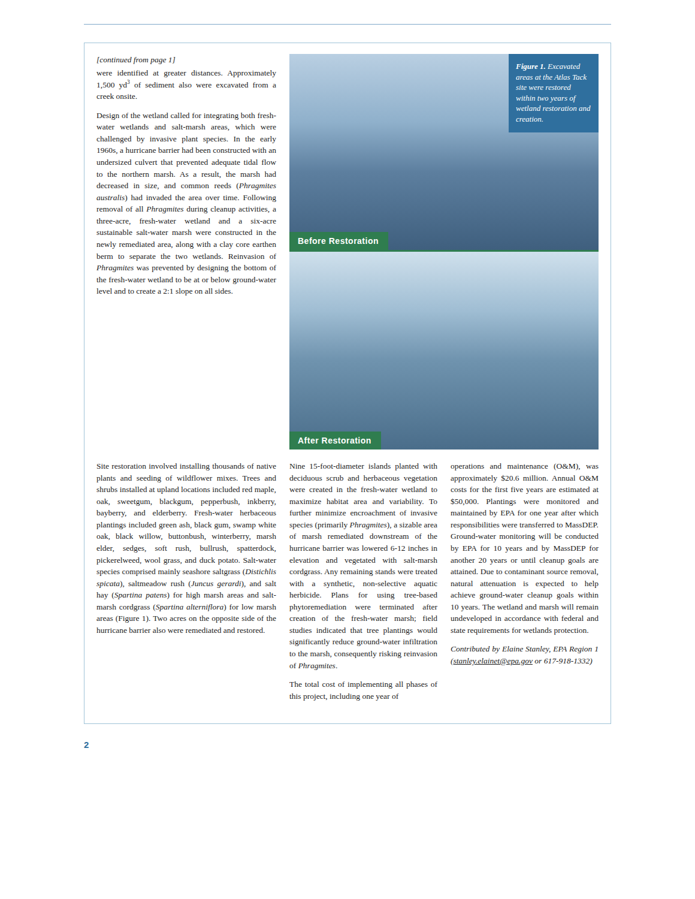[continued from page 1]
were identified at greater distances. Approximately 1,500 yd3 of sediment also were excavated from a creek onsite.
Design of the wetland called for integrating both fresh-water wetlands and salt-marsh areas, which were challenged by invasive plant species. In the early 1960s, a hurricane barrier had been constructed with an undersized culvert that prevented adequate tidal flow to the northern marsh. As a result, the marsh had decreased in size, and common reeds (Phragmites australis) had invaded the area over time. Following removal of all Phragmites during cleanup activities, a three-acre, fresh-water wetland and a six-acre sustainable salt-water marsh were constructed in the newly remediated area, along with a clay core earthen berm to separate the two wetlands. Reinvasion of Phragmites was prevented by designing the bottom of the fresh-water wetland to be at or below ground-water level and to create a 2:1 slope on all sides.
Figure 1. Excavated areas at the Atlas Tack site were restored within two years of wetland restoration and creation.
Before Restoration
After Restoration
Site restoration involved installing thousands of native plants and seeding of wildflower mixes. Trees and shrubs installed at upland locations included red maple, oak, sweetgum, blackgum, pepperbush, inkberry, bayberry, and elderberry. Fresh-water herbaceous plantings included green ash, black gum, swamp white oak, black willow, buttonbush, winterberry, marsh elder, sedges, soft rush, bullrush, spatterdock, pickerelweed, wool grass, and duck potato. Salt-water species comprised mainly seashore saltgrass (Distichlis spicata), saltmeadow rush (Juncus gerardi), and salt hay (Spartina patens) for high marsh areas and salt-marsh cordgrass (Spartina alterniflora) for low marsh areas (Figure 1). Two acres on the opposite side of the hurricane barrier also were remediated and restored.
Nine 15-foot-diameter islands planted with deciduous scrub and herbaceous vegetation were created in the fresh-water wetland to maximize habitat area and variability. To further minimize encroachment of invasive species (primarily Phragmites), a sizable area of marsh remediated downstream of the hurricane barrier was lowered 6-12 inches in elevation and vegetated with salt-marsh cordgrass. Any remaining stands were treated with a synthetic, non-selective aquatic herbicide. Plans for using tree-based phytoremediation were terminated after creation of the fresh-water marsh; field studies indicated that tree plantings would significantly reduce ground-water infiltration to the marsh, consequently risking reinvasion of Phragmites.
The total cost of implementing all phases of this project, including one year of
operations and maintenance (O&M), was approximately $20.6 million. Annual O&M costs for the first five years are estimated at $50,000. Plantings were monitored and maintained by EPA for one year after which responsibilities were transferred to MassDEP. Ground-water monitoring will be conducted by EPA for 10 years and by MassDEP for another 20 years or until cleanup goals are attained. Due to contaminant source removal, natural attenuation is expected to help achieve ground-water cleanup goals within 10 years. The wetland and marsh will remain undeveloped in accordance with federal and state requirements for wetlands protection.
Contributed by Elaine Stanley, EPA Region 1 (stanley.elainet@epa.gov or 617-918-1332)
2